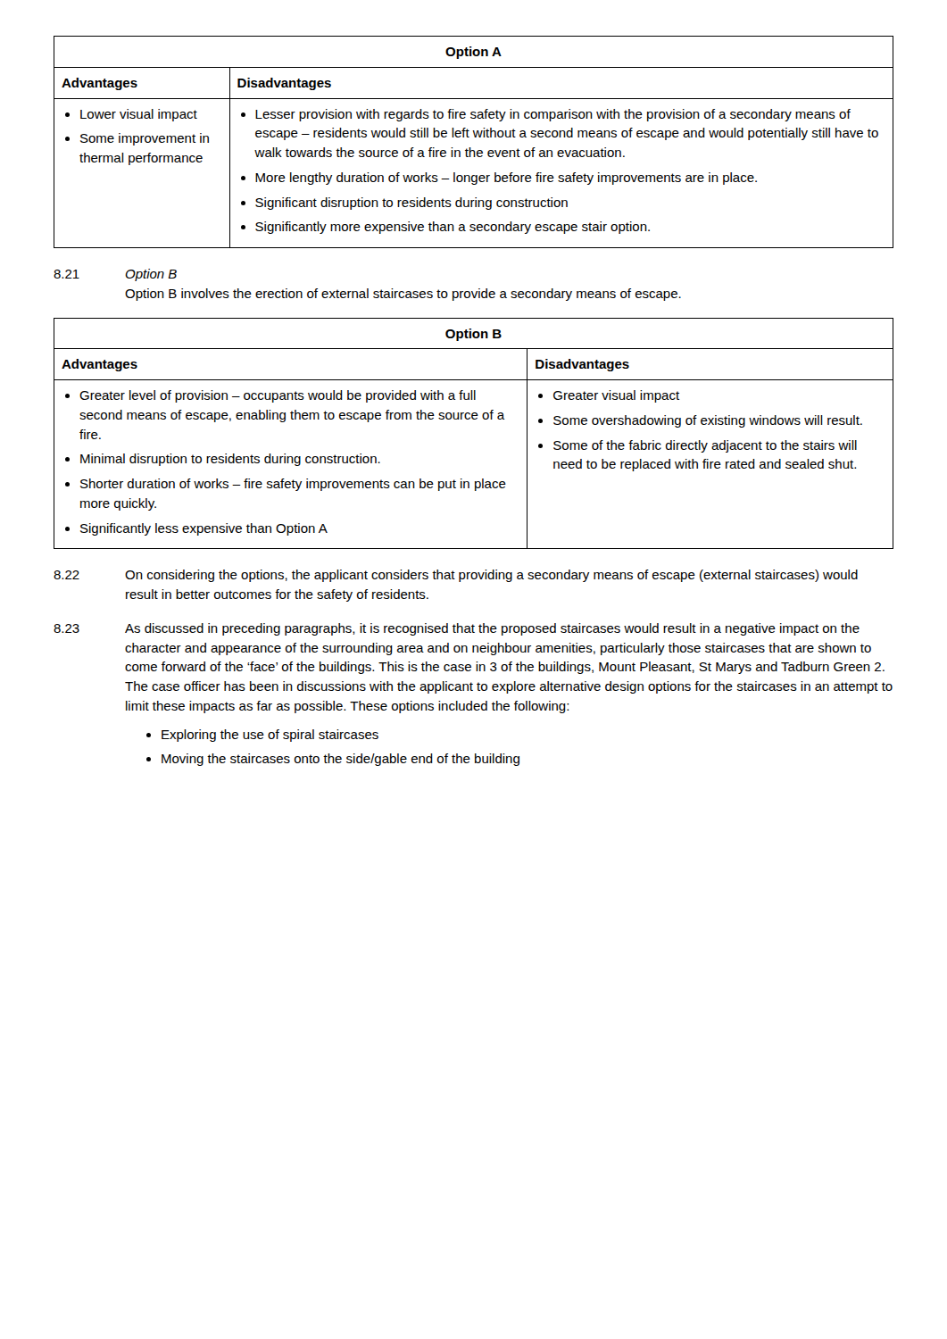| Option A |
| --- |
| Advantages | Disadvantages |
| Lower visual impact Some improvement in thermal performance | Lesser provision with regards to fire safety in comparison with the provision of a secondary means of escape – residents would still be left without a second means of escape and would potentially still have to walk towards the source of a fire in the event of an evacuation. More lengthy duration of works – longer before fire safety improvements are in place. Significant disruption to residents during construction Significantly more expensive than a secondary escape stair option. |
8.21
Option B
Option B involves the erection of external staircases to provide a secondary means of escape.
| Option B |
| --- |
| Advantages | Disadvantages |
| Greater level of provision – occupants would be provided with a full second means of escape, enabling them to escape from the source of a fire. Minimal disruption to residents during construction. Shorter duration of works – fire safety improvements can be put in place more quickly. Significantly less expensive than Option A | Greater visual impact Some overshadowing of existing windows will result. Some of the fabric directly adjacent to the stairs will need to be replaced with fire rated and sealed shut. |
8.22
On considering the options, the applicant considers that providing a secondary means of escape (external staircases) would result in better outcomes for the safety of residents.
8.23
As discussed in preceding paragraphs, it is recognised that the proposed staircases would result in a negative impact on the character and appearance of the surrounding area and on neighbour amenities, particularly those staircases that are shown to come forward of the ‘face’ of the buildings. This is the case in 3 of the buildings, Mount Pleasant, St Marys and Tadburn Green 2. The case officer has been in discussions with the applicant to explore alternative design options for the staircases in an attempt to limit these impacts as far as possible. These options included the following:
Exploring the use of spiral staircases
Moving the staircases onto the side/gable end of the building